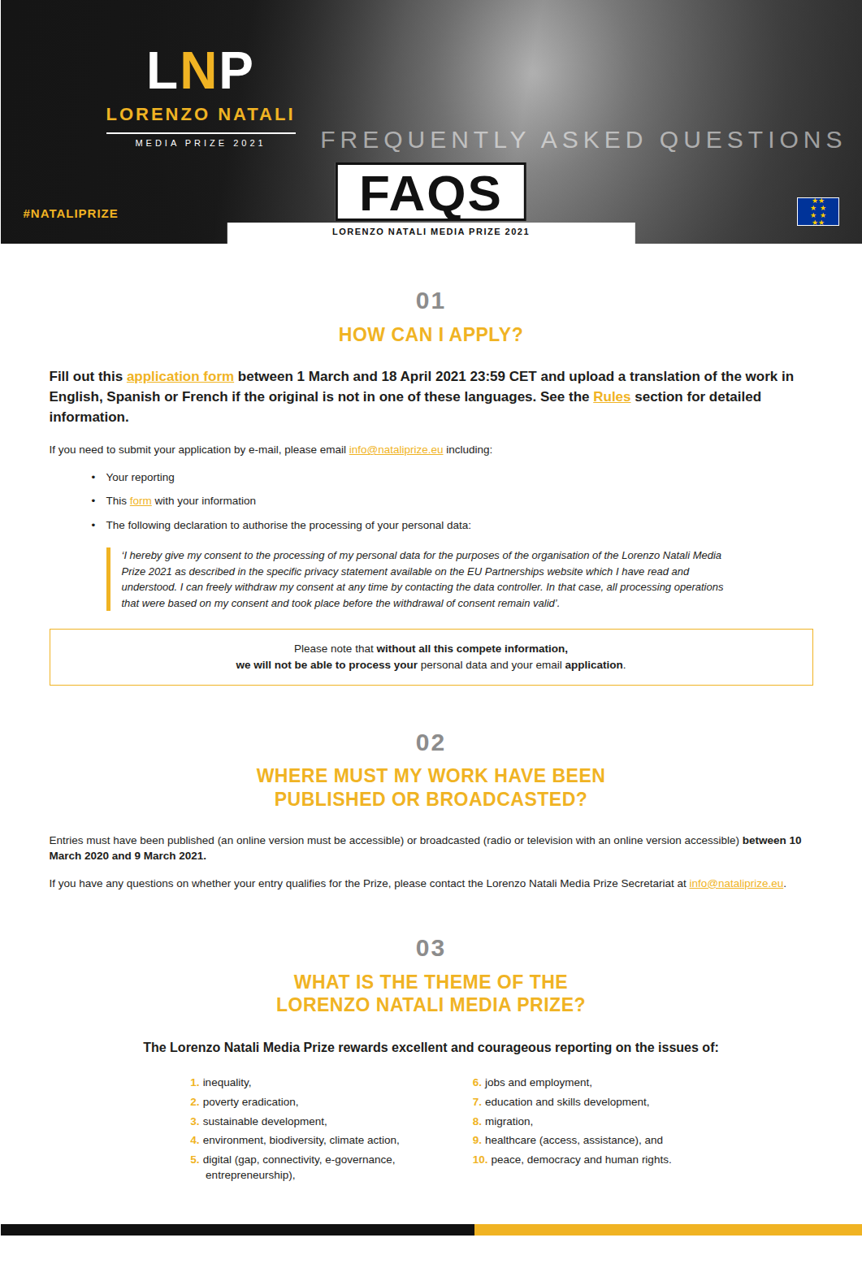LNP
LORENZO NATALI
MEDIA PRIZE 2021
FREQUENTLY ASKED QUESTIONS
#NATALIPRIZE
FAQS
LORENZO NATALI MEDIA PRIZE 2021
★ ★
★ ★
★ ★
★ ★
01
How can I apply?
Fill out this application form between 1 March and 18 April 2021 23:59 CET and upload a translation of the work in English, Spanish or French if the original is not in one of these languages. See the Rules section for detailed information.
If you need to submit your application by e-mail, please email info@nataliprize.eu including:
Your reporting
This form with your information
The following declaration to authorise the processing of your personal data:
‘I hereby give my consent to the processing of my personal data for the purposes of the organisation of the Lorenzo Natali Media Prize 2021 as described in the specific privacy statement available on the EU Partnerships website which I have read and understood. I can freely withdraw my consent at any time by contacting the data controller. In that case, all processing operations that were based on my consent and took place before the withdrawal of consent remain valid’.
Please note that without all this compete information,
we will not be able to process your personal data and your email application.
02
Where must my work have been
published or broadcasted?
Entries must have been published (an online version must be accessible) or broadcasted (radio or television with an online version accessible) between 10 March 2020 and 9 March 2021.
If you have any questions on whether your entry qualifies for the Prize, please contact the Lorenzo Natali Media Prize Secretariat at info@nataliprize.eu.
03
What is the theme of the
Lorenzo Natali Media Prize?
The Lorenzo Natali Media Prize rewards excellent and courageous reporting on the issues of:
1. inequality,
2. poverty eradication,
3. sustainable development,
4. environment, biodiversity, climate action,
5. digital (gap, connectivity, e-governance,
entrepreneurship),
6. jobs and employment,
7. education and skills development,
8. migration,
9. healthcare (access, assistance), and
10. peace, democracy and human rights.